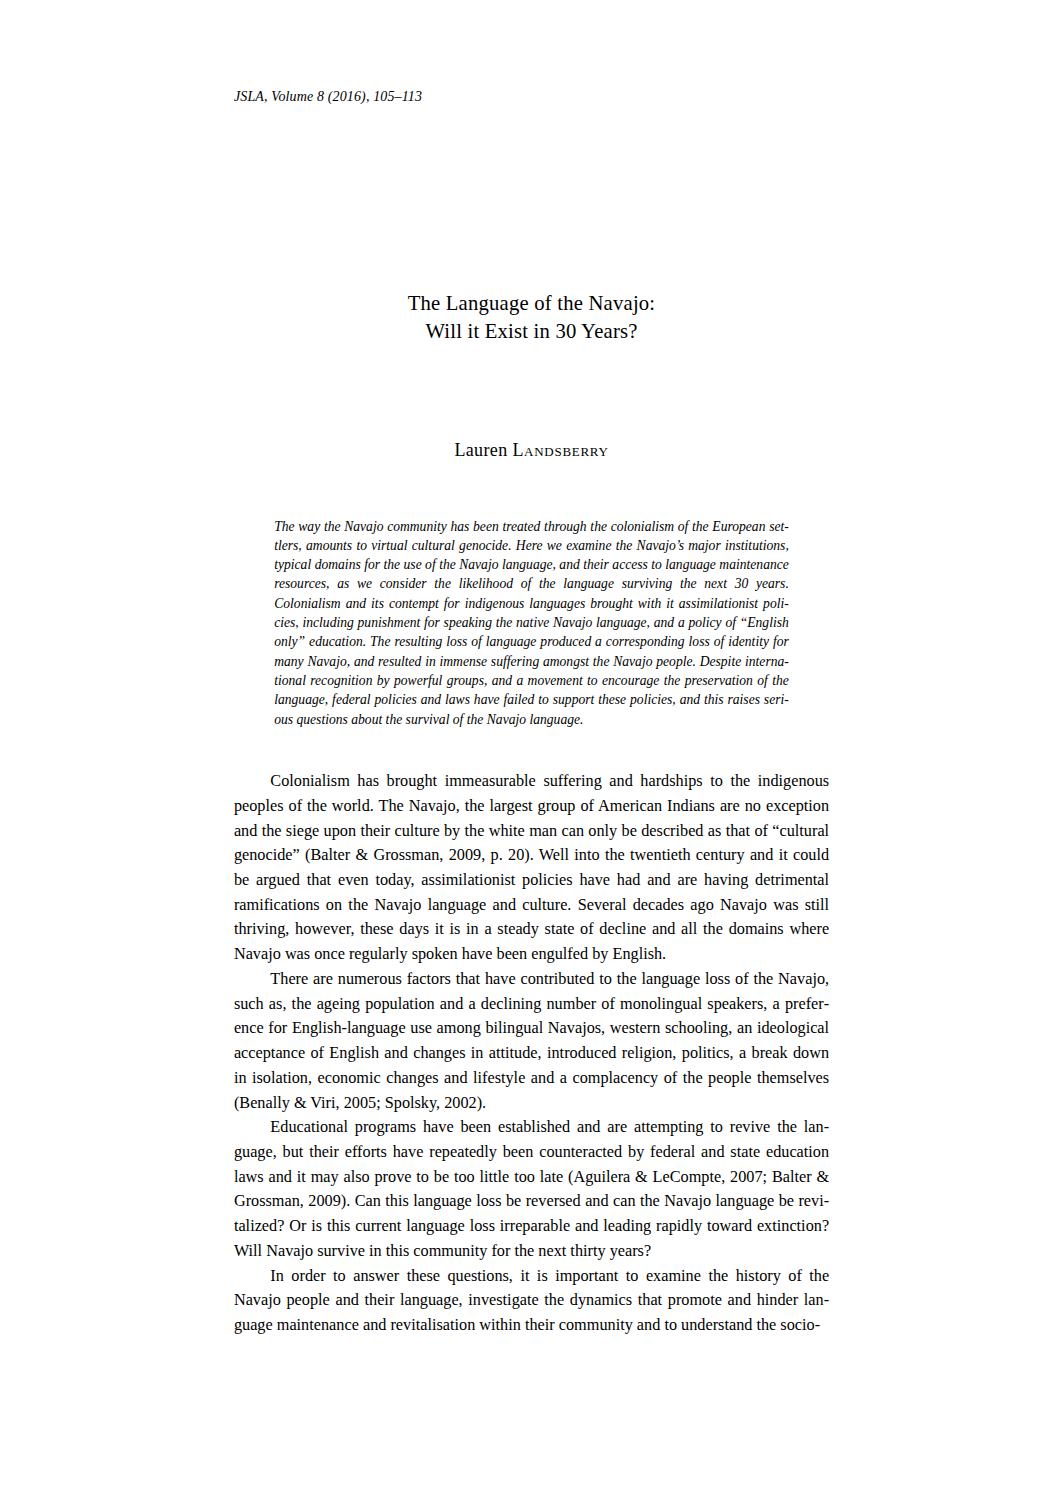JSLA, Volume 8 (2016), 105–113
The Language of the Navajo:
Will it Exist in 30 Years?
Lauren Landsberry
The way the Navajo community has been treated through the colonialism of the European settlers, amounts to virtual cultural genocide. Here we examine the Navajo’s major institutions, typical domains for the use of the Navajo language, and their access to language maintenance resources, as we consider the likelihood of the language surviving the next 30 years. Colonialism and its contempt for indigenous languages brought with it assimilationist policies, including punishment for speaking the native Navajo language, and a policy of “English only” education. The resulting loss of language produced a corresponding loss of identity for many Navajo, and resulted in immense suffering amongst the Navajo people. Despite international recognition by powerful groups, and a movement to encourage the preservation of the language, federal policies and laws have failed to support these policies, and this raises serious questions about the survival of the Navajo language.
Colonialism has brought immeasurable suffering and hardships to the indigenous peoples of the world. The Navajo, the largest group of American Indians are no exception and the siege upon their culture by the white man can only be described as that of “cultural genocide” (Balter & Grossman, 2009, p. 20). Well into the twentieth century and it could be argued that even today, assimilationist policies have had and are having detrimental ramifications on the Navajo language and culture. Several decades ago Navajo was still thriving, however, these days it is in a steady state of decline and all the domains where Navajo was once regularly spoken have been engulfed by English.
There are numerous factors that have contributed to the language loss of the Navajo, such as, the ageing population and a declining number of monolingual speakers, a preference for English-language use among bilingual Navajos, western schooling, an ideological acceptance of English and changes in attitude, introduced religion, politics, a break down in isolation, economic changes and lifestyle and a complacency of the people themselves (Benally & Viri, 2005; Spolsky, 2002).
Educational programs have been established and are attempting to revive the language, but their efforts have repeatedly been counteracted by federal and state education laws and it may also prove to be too little too late (Aguilera & LeCompte, 2007; Balter & Grossman, 2009). Can this language loss be reversed and can the Navajo language be revitalized? Or is this current language loss irreparable and leading rapidly toward extinction? Will Navajo survive in this community for the next thirty years?
In order to answer these questions, it is important to examine the history of the Navajo people and their language, investigate the dynamics that promote and hinder language maintenance and revitalisation within their community and to understand the socio-